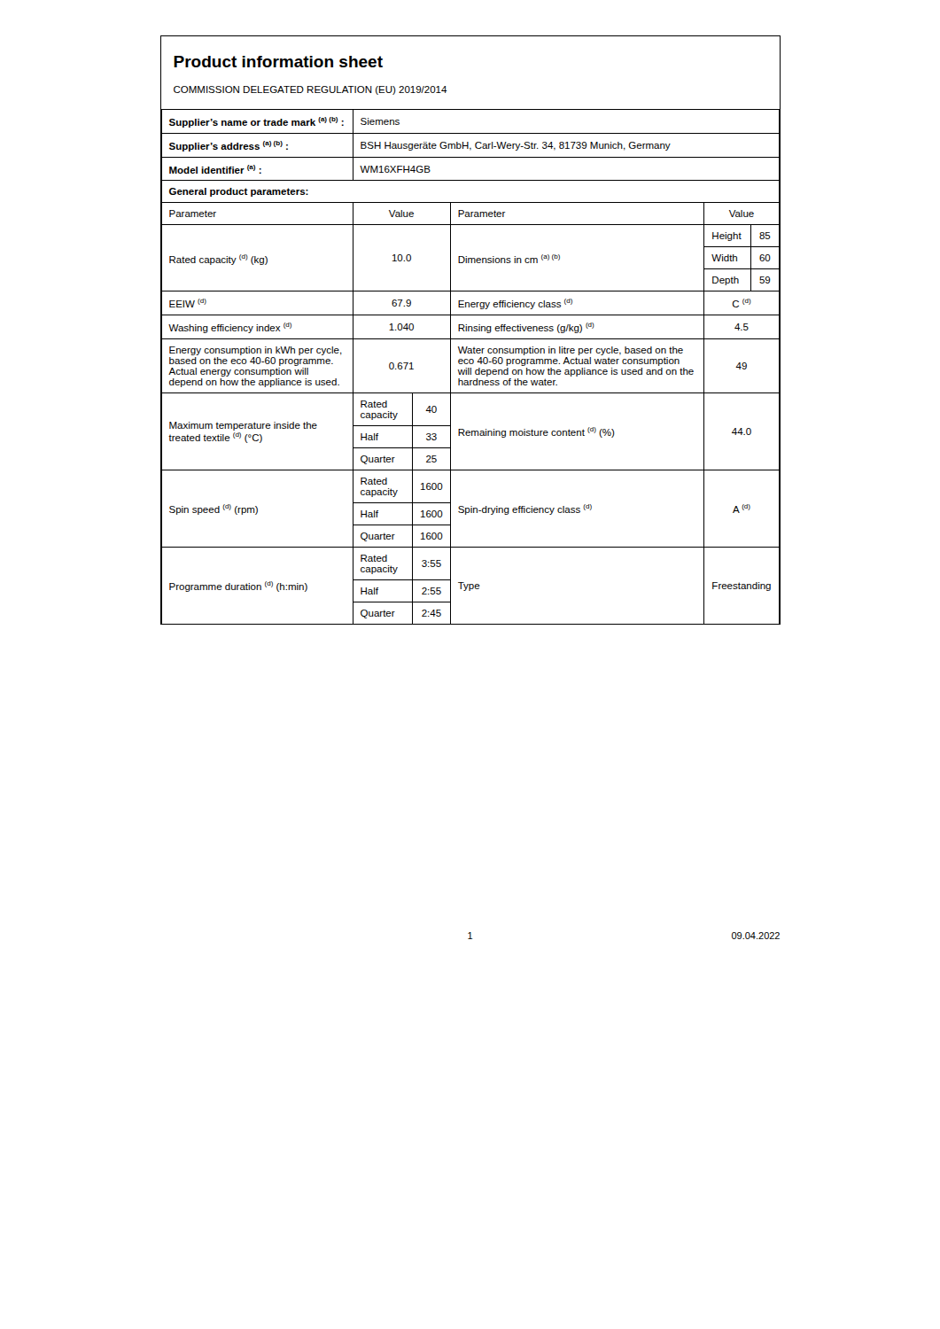Product information sheet
COMMISSION DELEGATED REGULATION (EU) 2019/2014
| Supplier’s name or trade mark (a) (b) : | Siemens |
| Supplier’s address (a) (b) : | BSH Hausgeräte GmbH, Carl-Wery-Str. 34, 81739 Munich, Germany |
| Model identifier (a) : | WM16XFH4GB |
| General product parameters: |
| Parameter | Value | Parameter | Value |
| Rated capacity (d) (kg) | 10.0 | Dimensions in cm (a) (b) | Height | 85 |
| Width | 60 |
| Depth | 59 |
| EEIW (d) | 67.9 | Energy efficiency class (d) | C (d) |
| Washing efficiency index (d) | 1.040 | Rinsing effectiveness (g/kg) (d) | 4.5 |
| Energy consumption in kWh per cycle, based on the eco 40-60 programme. Actual energy consumption will depend on how the appliance is used. | 0.671 | Water consumption in litre per cycle, based on the eco 40-60 programme. Actual water consumption will depend on how the appliance is used and on the hardness of the water. | 49 |
| Maximum temperature inside the treated textile (d) (°C) | Rated capacity | 40 | Remaining moisture content (d) (%) | 44.0 |
| Half | 33 |
| Quarter | 25 |
| Spin speed (d) (rpm) | Rated capacity | 1600 | Spin-drying efficiency class (d) | A (d) |
| Half | 1600 |
| Quarter | 1600 |
| Programme duration (d) (h:min) | Rated capacity | 3:55 | Type | Freestanding |
| Half | 2:55 |
| Quarter | 2:45 |
1
09.04.2022